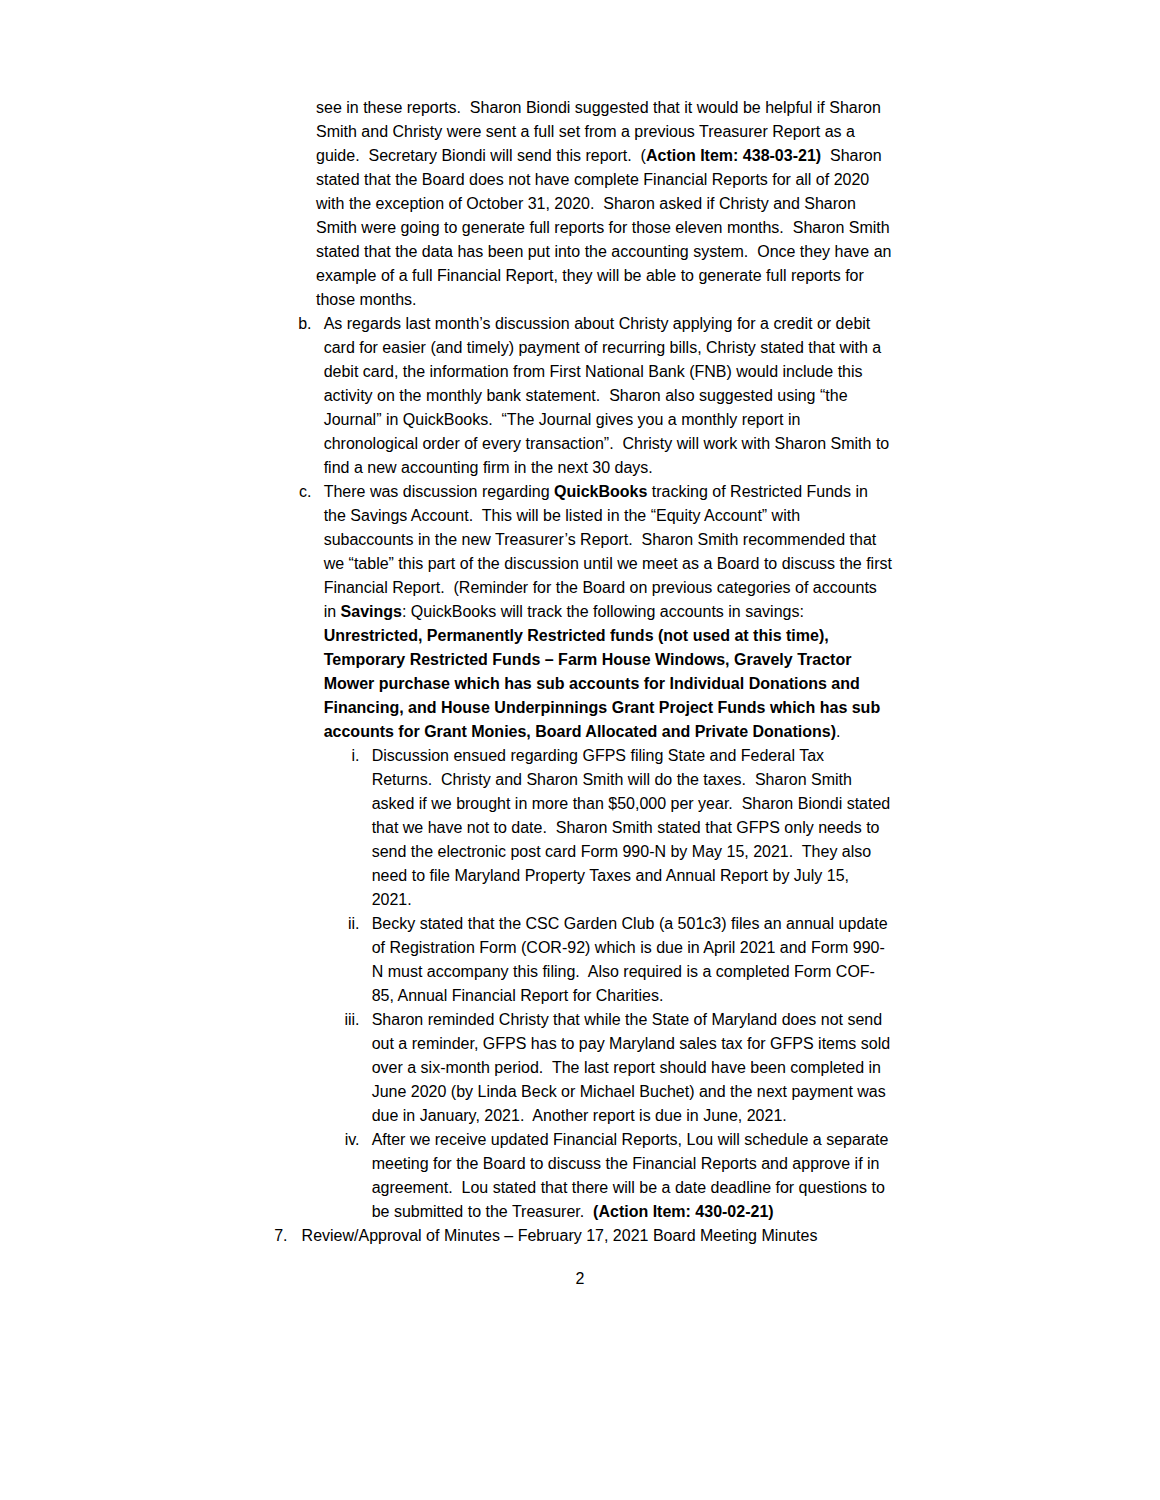see in these reports. Sharon Biondi suggested that it would be helpful if Sharon Smith and Christy were sent a full set from a previous Treasurer Report as a guide. Secretary Biondi will send this report. (Action Item: 438-03-21) Sharon stated that the Board does not have complete Financial Reports for all of 2020 with the exception of October 31, 2020. Sharon asked if Christy and Sharon Smith were going to generate full reports for those eleven months. Sharon Smith stated that the data has been put into the accounting system. Once they have an example of a full Financial Report, they will be able to generate full reports for those months.
As regards last month’s discussion about Christy applying for a credit or debit card for easier (and timely) payment of recurring bills, Christy stated that with a debit card, the information from First National Bank (FNB) would include this activity on the monthly bank statement. Sharon also suggested using “the Journal” in QuickBooks. “The Journal gives you a monthly report in chronological order of every transaction”. Christy will work with Sharon Smith to find a new accounting firm in the next 30 days.
There was discussion regarding QuickBooks tracking of Restricted Funds in the Savings Account. This will be listed in the “Equity Account” with subaccounts in the new Treasurer’s Report. Sharon Smith recommended that we “table” this part of the discussion until we meet as a Board to discuss the first Financial Report. (Reminder for the Board on previous categories of accounts in Savings: QuickBooks will track the following accounts in savings: Unrestricted, Permanently Restricted funds (not used at this time), Temporary Restricted Funds – Farm House Windows, Gravely Tractor Mower purchase which has sub accounts for Individual Donations and Financing, and House Underpinnings Grant Project Funds which has sub accounts for Grant Monies, Board Allocated and Private Donations).
Discussion ensued regarding GFPS filing State and Federal Tax Returns. Christy and Sharon Smith will do the taxes. Sharon Smith asked if we brought in more than $50,000 per year. Sharon Biondi stated that we have not to date. Sharon Smith stated that GFPS only needs to send the electronic post card Form 990-N by May 15, 2021. They also need to file Maryland Property Taxes and Annual Report by July 15, 2021.
Becky stated that the CSC Garden Club (a 501c3) files an annual update of Registration Form (COR-92) which is due in April 2021 and Form 990-N must accompany this filing. Also required is a completed Form COF-85, Annual Financial Report for Charities.
Sharon reminded Christy that while the State of Maryland does not send out a reminder, GFPS has to pay Maryland sales tax for GFPS items sold over a six-month period. The last report should have been completed in June 2020 (by Linda Beck or Michael Buchet) and the next payment was due in January, 2021. Another report is due in June, 2021.
After we receive updated Financial Reports, Lou will schedule a separate meeting for the Board to discuss the Financial Reports and approve if in agreement. Lou stated that there will be a date deadline for questions to be submitted to the Treasurer. (Action Item: 430-02-21)
Review/Approval of Minutes – February 17, 2021 Board Meeting Minutes
2